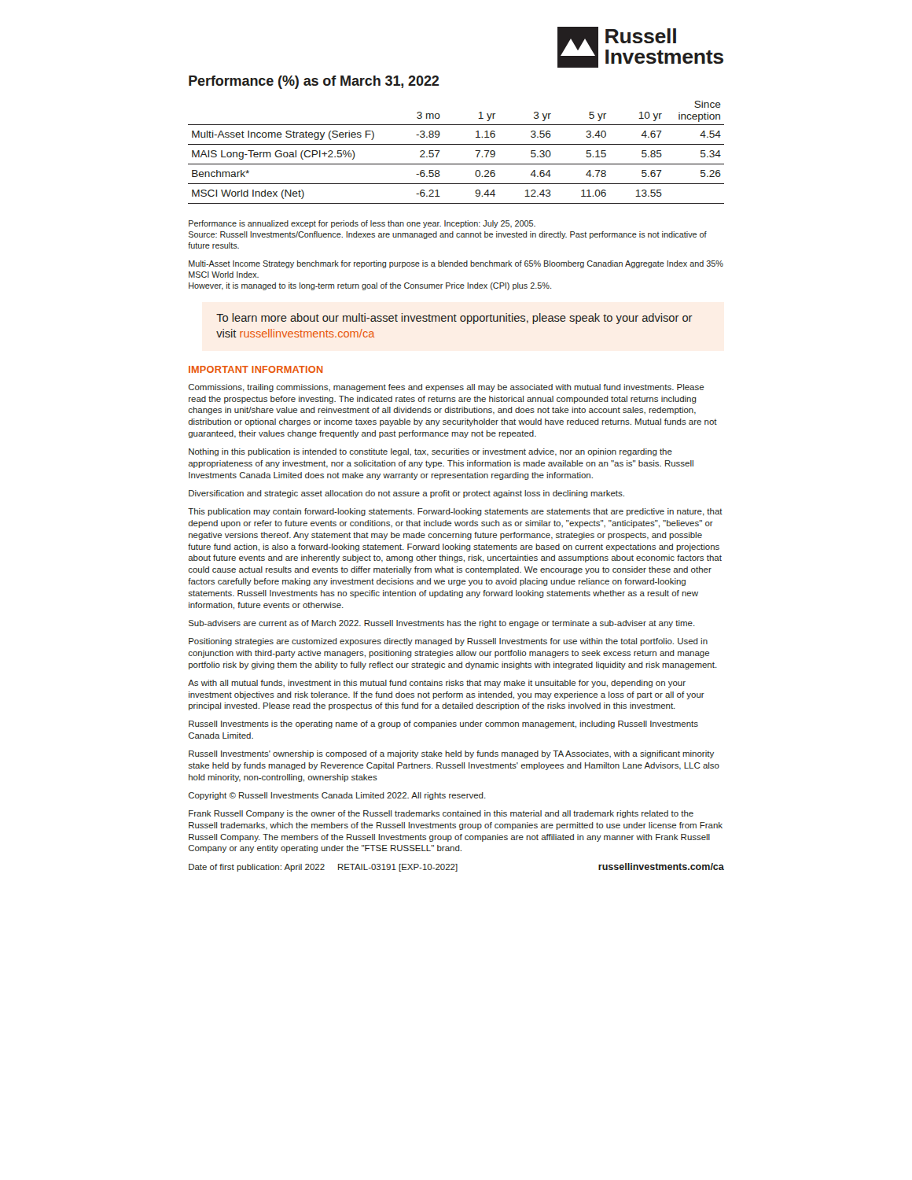Russell Investments
Performance (%) as of March 31, 2022
| | 3 mo | 1 yr | 3 yr | 5 yr | 10 yr | Since inception |
| --- | --- | --- | --- | --- | --- | --- |
| Multi-Asset Income Strategy (Series F) | -3.89 | 1.16 | 3.56 | 3.40 | 4.67 | 4.54 |
| MAIS Long-Term Goal (CPI+2.5%) | 2.57 | 7.79 | 5.30 | 5.15 | 5.85 | 5.34 |
| Benchmark* | -6.58 | 0.26 | 4.64 | 4.78 | 5.67 | 5.26 |
| MSCI World Index (Net) | -6.21 | 9.44 | 12.43 | 11.06 | 13.55 | |
Performance is annualized except for periods of less than one year. Inception: July 25, 2005.
Source: Russell Investments/Confluence. Indexes are unmanaged and cannot be invested in directly. Past performance is not indicative of future results.
Multi-Asset Income Strategy benchmark for reporting purpose is a blended benchmark of 65% Bloomberg Canadian Aggregate Index and 35% MSCI World Index.
However, it is managed to its long-term return goal of the Consumer Price Index (CPI) plus 2.5%.
To learn more about our multi-asset investment opportunities, please speak to your advisor or visit russellinvestments.com/ca
Important Information
Commissions, trailing commissions, management fees and expenses all may be associated with mutual fund investments. Please read the prospectus before investing. The indicated rates of returns are the historical annual compounded total returns including changes in unit/share value and reinvestment of all dividends or distributions, and does not take into account sales, redemption, distribution or optional charges or income taxes payable by any securityholder that would have reduced returns. Mutual funds are not guaranteed, their values change frequently and past performance may not be repeated.
Nothing in this publication is intended to constitute legal, tax, securities or investment advice, nor an opinion regarding the appropriateness of any investment, nor a solicitation of any type. This information is made available on an "as is" basis. Russell Investments Canada Limited does not make any warranty or representation regarding the information.
Diversification and strategic asset allocation do not assure a profit or protect against loss in declining markets.
This publication may contain forward-looking statements. Forward-looking statements are statements that are predictive in nature, that depend upon or refer to future events or conditions, or that include words such as or similar to, "expects", "anticipates", "believes" or negative versions thereof. Any statement that may be made concerning future performance, strategies or prospects, and possible future fund action, is also a forward-looking statement. Forward looking statements are based on current expectations and projections about future events and are inherently subject to, among other things, risk, uncertainties and assumptions about economic factors that could cause actual results and events to differ materially from what is contemplated. We encourage you to consider these and other factors carefully before making any investment decisions and we urge you to avoid placing undue reliance on forward-looking statements. Russell Investments has no specific intention of updating any forward looking statements whether as a result of new information, future events or otherwise.
Sub-advisers are current as of March 2022. Russell Investments has the right to engage or terminate a sub-adviser at any time.
Positioning strategies are customized exposures directly managed by Russell Investments for use within the total portfolio. Used in conjunction with third-party active managers, positioning strategies allow our portfolio managers to seek excess return and manage portfolio risk by giving them the ability to fully reflect our strategic and dynamic insights with integrated liquidity and risk management.
As with all mutual funds, investment in this mutual fund contains risks that may make it unsuitable for you, depending on your investment objectives and risk tolerance. If the fund does not perform as intended, you may experience a loss of part or all of your principal invested. Please read the prospectus of this fund for a detailed description of the risks involved in this investment.
Russell Investments is the operating name of a group of companies under common management, including Russell Investments Canada Limited.
Russell Investments' ownership is composed of a majority stake held by funds managed by TA Associates, with a significant minority stake held by funds managed by Reverence Capital Partners. Russell Investments' employees and Hamilton Lane Advisors, LLC also hold minority, non-controlling, ownership stakes
Copyright © Russell Investments Canada Limited 2022. All rights reserved.
Frank Russell Company is the owner of the Russell trademarks contained in this material and all trademark rights related to the Russell trademarks, which the members of the Russell Investments group of companies are permitted to use under license from Frank Russell Company. The members of the Russell Investments group of companies are not affiliated in any manner with Frank Russell Company or any entity operating under the "FTSE RUSSELL" brand.
Date of first publication: April 2022 RETAIL-03191 [EXP-10-2022]
russellinvestments.com/ca